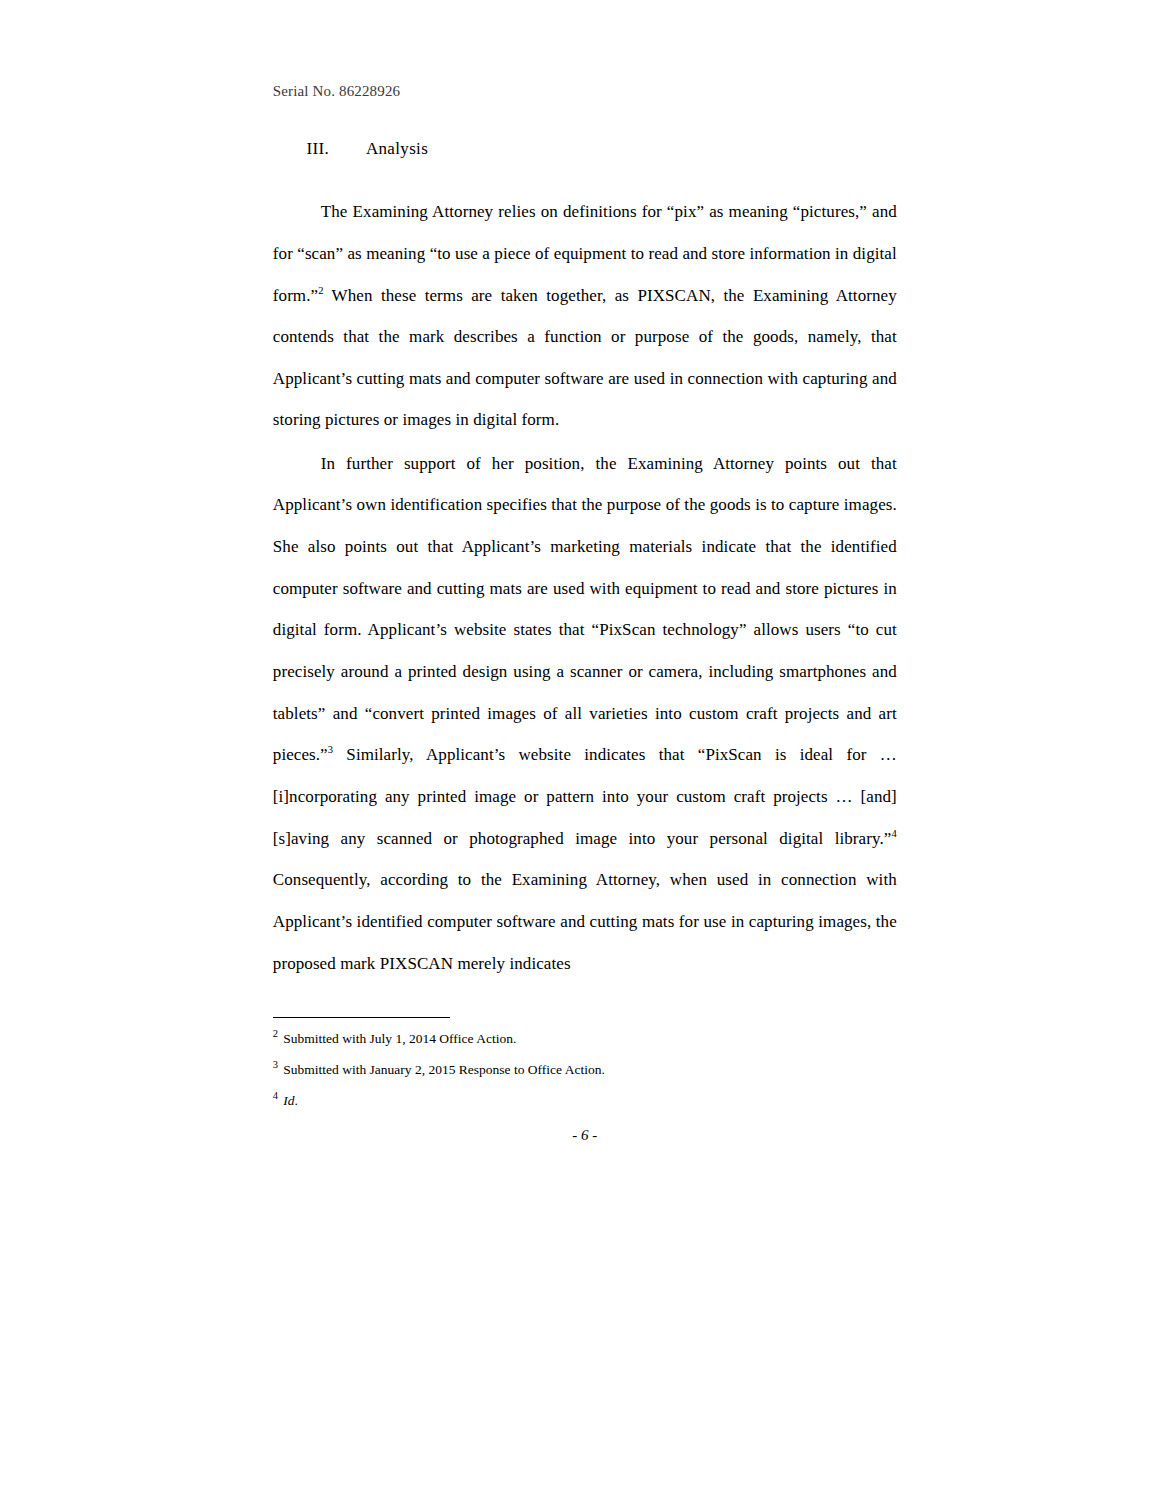Serial No. 86228926
III. Analysis
The Examining Attorney relies on definitions for “pix” as meaning “pictures,” and for “scan” as meaning “to use a piece of equipment to read and store information in digital form.”2 When these terms are taken together, as PIXSCAN, the Examining Attorney contends that the mark describes a function or purpose of the goods, namely, that Applicant’s cutting mats and computer software are used in connection with capturing and storing pictures or images in digital form.
In further support of her position, the Examining Attorney points out that Applicant’s own identification specifies that the purpose of the goods is to capture images. She also points out that Applicant’s marketing materials indicate that the identified computer software and cutting mats are used with equipment to read and store pictures in digital form. Applicant’s website states that “PixScan technology” allows users “to cut precisely around a printed design using a scanner or camera, including smartphones and tablets” and “convert printed images of all varieties into custom craft projects and art pieces.”3 Similarly, Applicant’s website indicates that “PixScan is ideal for … [i]ncorporating any printed image or pattern into your custom craft projects … [and] [s]aving any scanned or photographed image into your personal digital library.”4 Consequently, according to the Examining Attorney, when used in connection with Applicant’s identified computer software and cutting mats for use in capturing images, the proposed mark PIXSCAN merely indicates
2 Submitted with July 1, 2014 Office Action.
3 Submitted with January 2, 2015 Response to Office Action.
4 Id.
- 6 -